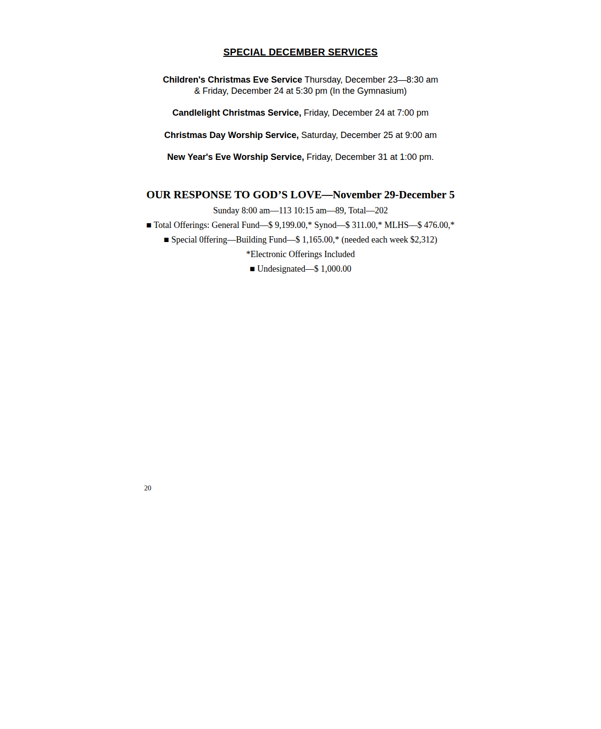SPECIAL DECEMBER SERVICES
Children's Christmas Eve Service Thursday, December 23—8:30 am
& Friday, December 24 at 5:30 pm (In the Gymnasium)
Candlelight Christmas Service, Friday, December 24 at 7:00 pm
Christmas Day Worship Service, Saturday, December 25 at 9:00 am
New Year's Eve Worship Service, Friday, December 31 at 1:00 pm.
OUR RESPONSE TO GOD’S LOVE—November 29-December 5
Sunday 8:00 am—113 10:15 am—89, Total—202
■ Total Offerings: General Fund—$ 9,199.00,* Synod—$ 311.00,* MLHS—$ 476.00,*
■ Special 0ffering—Building Fund—$ 1,165.00,* (needed each week $2,312)
*Electronic Offerings Included
■ Undesignated—$ 1,000.00
20